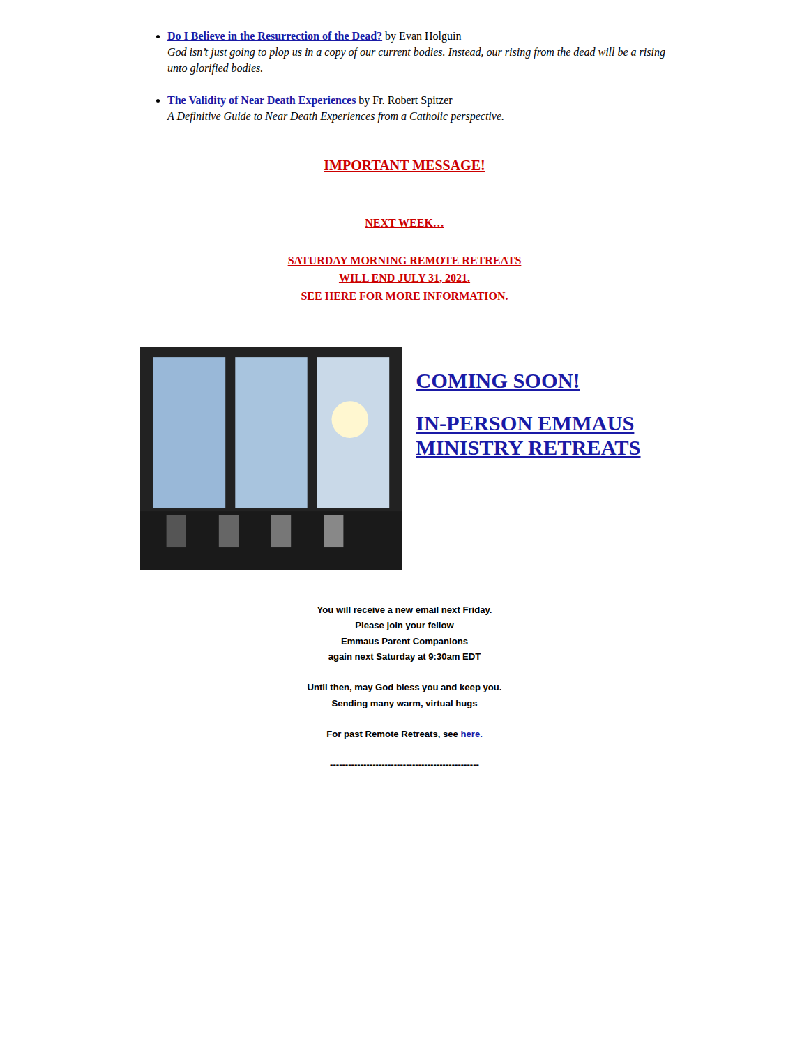Do I Believe in the Resurrection of the Dead? by Evan Holguin God isn’t just going to plop us in a copy of our current bodies. Instead, our rising from the dead will be a rising unto glorified bodies.
The Validity of Near Death Experiences by Fr. Robert Spitzer A Definitive Guide to Near Death Experiences from a Catholic perspective.
IMPORTANT MESSAGE!
NEXT WEEK… SATURDAY MORNING REMOTE RETREATS WILL END JULY 31, 2021. SEE HERE FOR MORE INFORMATION.
| | COMING SOON! IN-PERSON EMMAUS MINISTRY RETREATS |
You will receive a new email next Friday.
Please join your fellow
Emmaus Parent Companions
again next Saturday at 9:30am EDT
Until then, may God bless you and keep you.
Sending many warm, virtual hugs
For past Remote Retreats, see here.
-------------------------------------------------